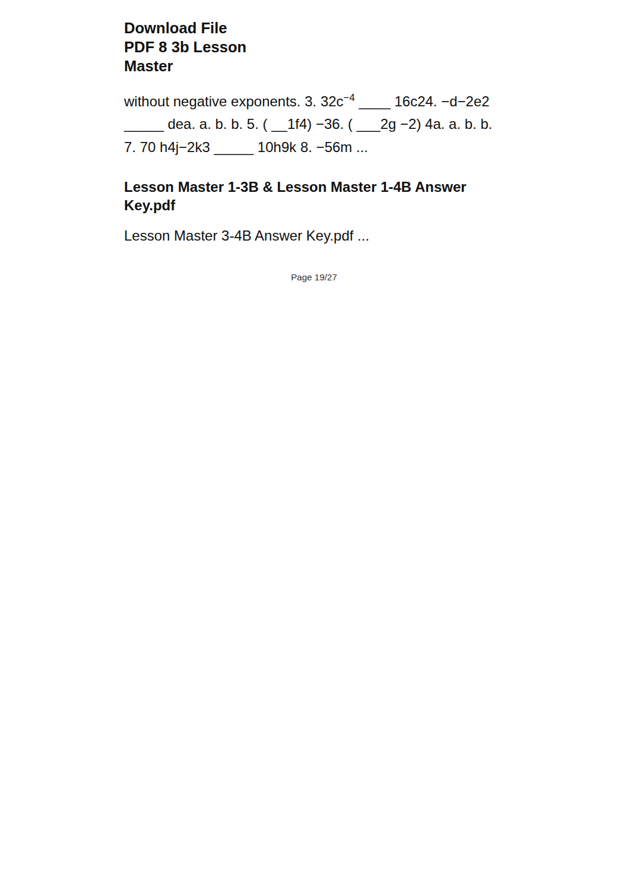Download File PDF 8 3b Lesson Master
without negative exponents. 3. 32c−4 ____ 16c24. −d−2e2 _____ dea. a. b. b. 5. ( __1f4) −36. ( ___2g −2) 4a. a. b. b. 7. 70 h4j−2k3 _____ 10h9k 8. −56m ...
Lesson Master 1-3B & Lesson Master 1-4B Answer Key.pdf
Lesson Master 3-4B Answer Key.pdf ...
Page 19/27